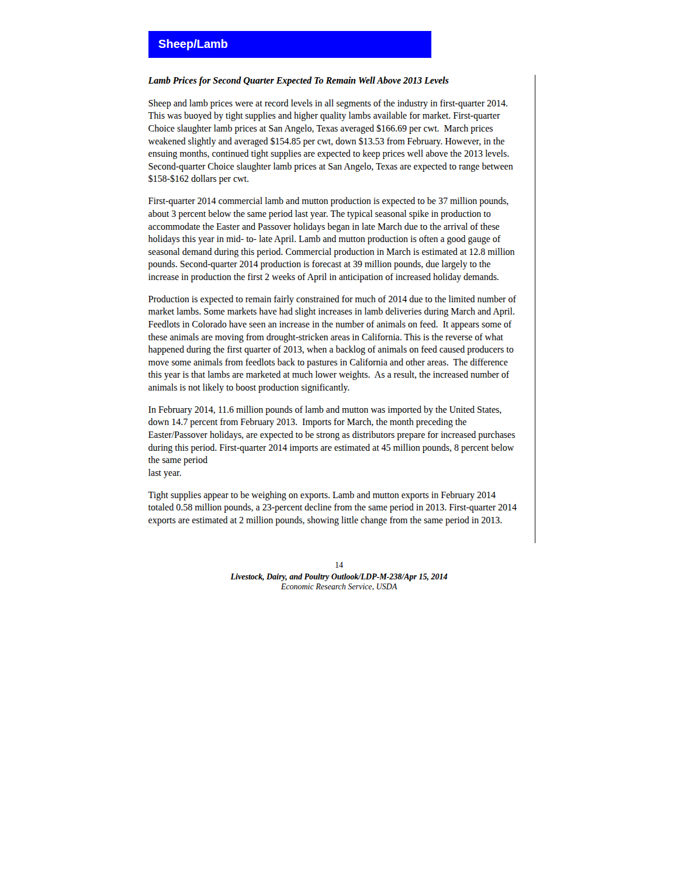Sheep/Lamb
Lamb Prices for Second Quarter Expected To Remain Well Above 2013 Levels
Sheep and lamb prices were at record levels in all segments of the industry in first-quarter 2014. This was buoyed by tight supplies and higher quality lambs available for market. First-quarter Choice slaughter lamb prices at San Angelo, Texas averaged $166.69 per cwt. March prices weakened slightly and averaged $154.85 per cwt, down $13.53 from February. However, in the ensuing months, continued tight supplies are expected to keep prices well above the 2013 levels. Second-quarter Choice slaughter lamb prices at San Angelo, Texas are expected to range between $158-$162 dollars per cwt.
First-quarter 2014 commercial lamb and mutton production is expected to be 37 million pounds, about 3 percent below the same period last year. The typical seasonal spike in production to accommodate the Easter and Passover holidays began in late March due to the arrival of these holidays this year in mid- to- late April. Lamb and mutton production is often a good gauge of seasonal demand during this period. Commercial production in March is estimated at 12.8 million pounds. Second-quarter 2014 production is forecast at 39 million pounds, due largely to the increase in production the first 2 weeks of April in anticipation of increased holiday demands.
Production is expected to remain fairly constrained for much of 2014 due to the limited number of market lambs. Some markets have had slight increases in lamb deliveries during March and April. Feedlots in Colorado have seen an increase in the number of animals on feed. It appears some of these animals are moving from drought-stricken areas in California. This is the reverse of what happened during the first quarter of 2013, when a backlog of animals on feed caused producers to move some animals from feedlots back to pastures in California and other areas. The difference this year is that lambs are marketed at much lower weights. As a result, the increased number of animals is not likely to boost production significantly.
In February 2014, 11.6 million pounds of lamb and mutton was imported by the United States, down 14.7 percent from February 2013. Imports for March, the month preceding the Easter/Passover holidays, are expected to be strong as distributors prepare for increased purchases during this period. First-quarter 2014 imports are estimated at 45 million pounds, 8 percent below the same period
last year.
Tight supplies appear to be weighing on exports. Lamb and mutton exports in February 2014 totaled 0.58 million pounds, a 23-percent decline from the same period in 2013. First-quarter 2014 exports are estimated at 2 million pounds, showing little change from the same period in 2013.
14
Livestock, Dairy, and Poultry Outlook/LDP-M-238/Apr 15, 2014
Economic Research Service, USDA